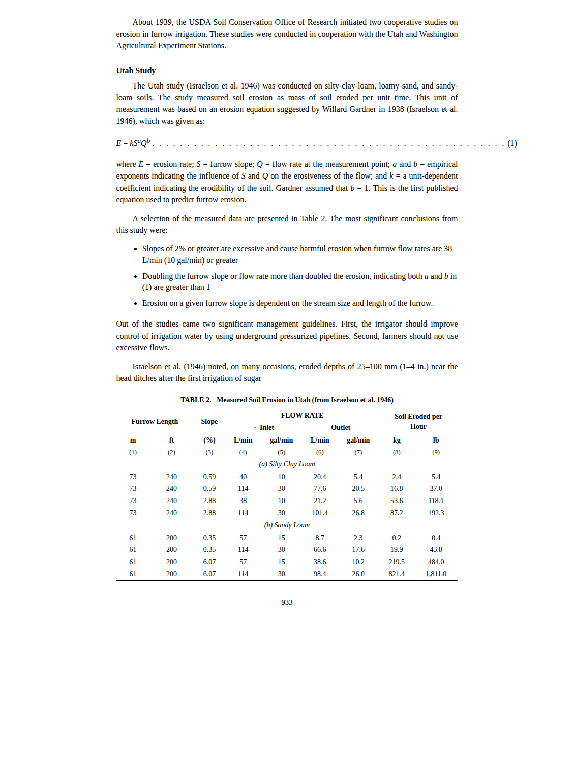About 1939, the USDA Soil Conservation Office of Research initiated two cooperative studies on erosion in furrow irrigation. These studies were conducted in cooperation with the Utah and Washington Agricultural Experiment Stations.
Utah Study
The Utah study (Israelson et al. 1946) was conducted on silty-clay-loam, loamy-sand, and sandy-loam soils. The study measured soil erosion as mass of soil eroded per unit time. This unit of measurement was based on an erosion equation suggested by Willard Gardner in 1938 (Israelson et al. 1946), which was given as:
E = kSaQb . . . . . . . . . . . . . . . . . . . . . . . . . . . . . . . . . . . . . . . . . . . . . . . . . . . (1)
where E = erosion rate; S = furrow slope; Q = flow rate at the measurement point; a and b = empirical exponents indicating the influence of S and Q on the erosiveness of the flow; and k = a unit-dependent coefficient indicating the erodibility of the soil. Gardner assumed that b = 1. This is the first published equation used to predict furrow erosion.
A selection of the measured data are presented in Table 2. The most significant conclusions from this study were:
Slopes of 2% or greater are excessive and cause harmful erosion when furrow flow rates are 38 L/min (10 gal/min) or greater
Doubling the furrow slope or flow rate more than doubled the erosion, indicating both a and b in (1) are greater than 1
Erosion on a given furrow slope is dependent on the stream size and length of the furrow.
Out of the studies came two significant management guidelines. First, the irrigator should improve control of irrigation water by using underground pressurized pipelines. Second, farmers should not use excessive flows.
Israelson et al. (1946) noted, on many occasions, eroded depths of 25–100 mm (1–4 in.) near the head ditches after the first irrigation of sugar
TABLE 2. Measured Soil Erosion in Utah (from Israelson et al. 1946)
| Furrow Length | Slope | FLOW RATE | Soil Eroded per Hour |
| --- | --- | --- | --- |
| · Inlet | Outlet |
| m | ft | (%) | L/min | gal/min | L/min | gal/min | kg | lb |
| (1) | (2) | (3) | (4) | (5) | (6) | (7) | (8) | (9) |
| ( a ) Silty Clay Loam |
| 73 | 240 | 0.59 | 40 | 10 | 20.4 | 5.4 | 2.4 | 5.4 |
| 73 | 240 | 0.59 | 114 | 30 | 77.6 | 20.5 | 16.8 | 37.0 |
| 73 | 240 | 2.88 | 38 | 10 | 21.2 | 5.6 | 53.6 | 118.1 |
| 73 | 240 | 2.88 | 114 | 30 | 101.4 | 26.8 | 87.2 | 192.3 |
| ( b ) Sandy Loam |
| 61 | 200 | 0.35 | 57 | 15 | 8.7 | 2.3 | 0.2 | 0.4 |
| 61 | 200 | 0.35 | 114 | 30 | 66.6 | 17.6 | 19.9 | 43.8 |
| 61 | 200 | 6.07 | 57 | 15 | 38.6 | 10.2 | 219.5 | 484.0 |
| 61 | 200 | 6.07 | 114 | 30 | 98.4 | 26.0 | 821.4 | 1,811.0 |
933